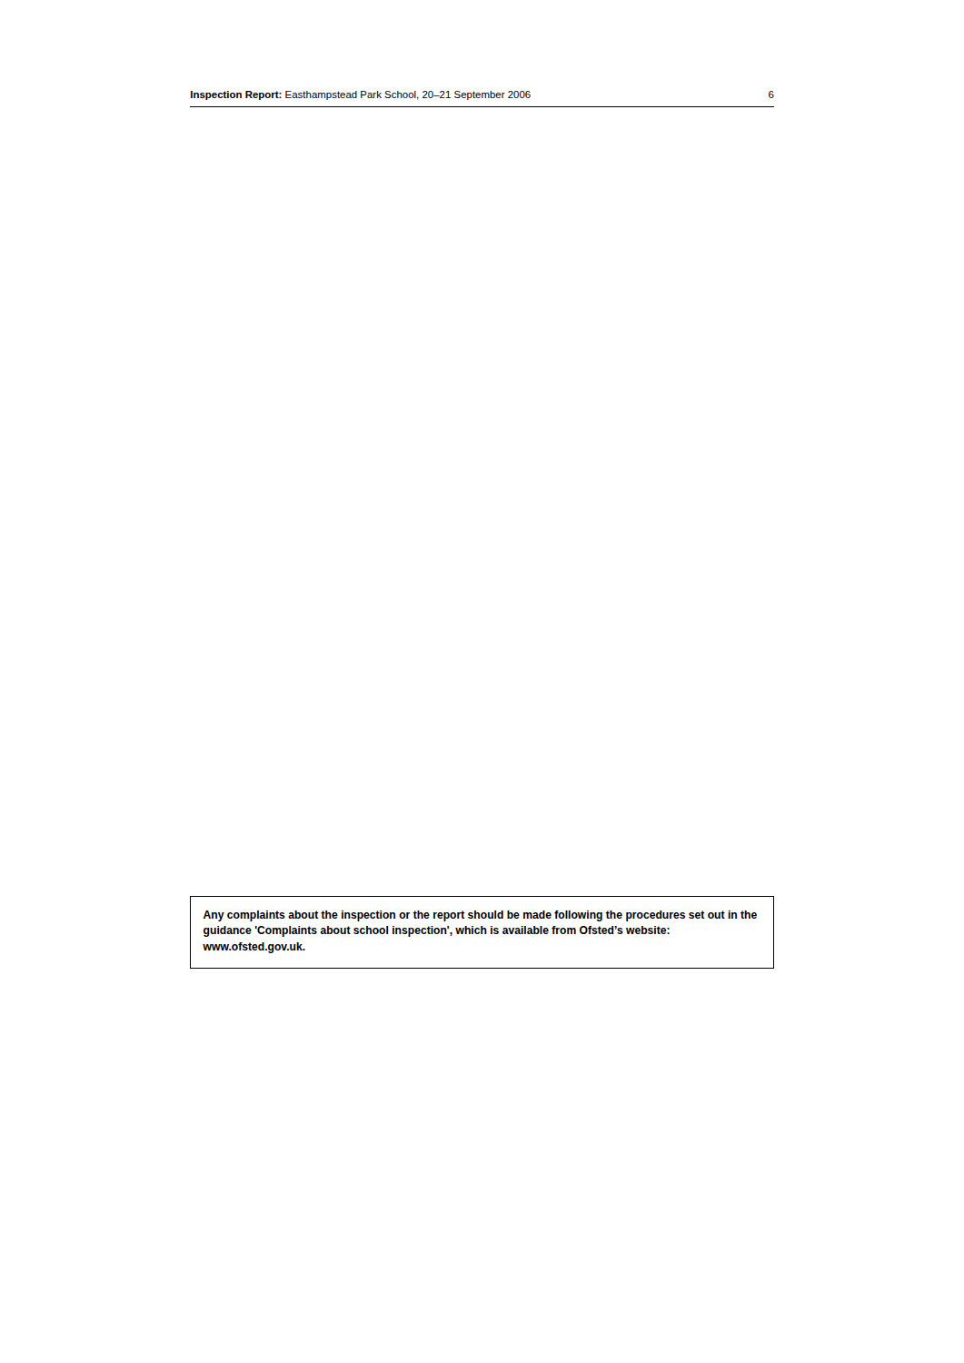Inspection Report: Easthampstead Park School, 20–21 September 2006
6
Any complaints about the inspection or the report should be made following the procedures set out in the guidance 'Complaints about school inspection', which is available from Ofsted’s website: www.ofsted.gov.uk.